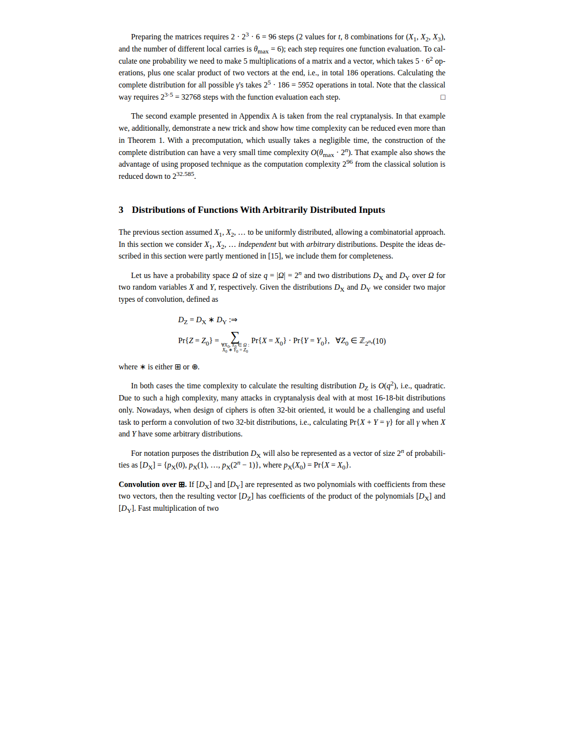Preparing the matrices requires 2 · 23 · 6 = 96 steps (2 values for t, 8 combinations for (X1, X2, X3), and the number of different local carries is θmax = 6); each step requires one function evaluation. To calculate one probability we need to make 5 multiplications of a matrix and a vector, which takes 5 · 62 operations, plus one scalar product of two vectors at the end, i.e., in total 186 operations. Calculating the complete distribution for all possible γ's takes 25 · 186 = 5952 operations in total. Note that the classical way requires 23·5 = 32768 steps with the function evaluation each step. □
The second example presented in Appendix A is taken from the real cryptanalysis. In that example we, additionally, demonstrate a new trick and show how time complexity can be reduced even more than in Theorem 1. With a precomputation, which usually takes a negligible time, the construction of the complete distribution can have a very small time complexity O(θmax · 2n). That example also shows the advantage of using proposed technique as the computation complexity 296 from the classical solution is reduced down to 232.585.
3 Distributions of Functions With Arbitrarily Distributed Inputs
The previous section assumed X1, X2, … to be uniformly distributed, allowing a combinatorial approach. In this section we consider X1, X2, … independent but with arbitrary distributions. Despite the ideas described in this section were partly mentioned in [15], we include them for completeness.
Let us have a probability space Ω of size q = |Ω| = 2n and two distributions DX and DY over Ω for two random variables X and Y, respectively. Given the distributions DX and DY we consider two major types of convolution, defined as
DZ = DX ∗ DY :⇒
Pr{Z = Z0} = ∑ ∀X0, Y0 ∈ Ω : X0 ∗ Y0 = Z0 Pr{X = X0} · Pr{Y = Y0}, ∀Z0 ∈ ℤ2n, (10)
where ∗ is either ⊞ or ⊕.
In both cases the time complexity to calculate the resulting distribution DZ is O(q2), i.e., quadratic. Due to such a high complexity, many attacks in cryptanalysis deal with at most 16-18-bit distributions only. Nowadays, when design of ciphers is often 32-bit oriented, it would be a challenging and useful task to perform a convolution of two 32-bit distributions, i.e., calculating Pr{X + Y = γ} for all γ when X and Y have some arbitrary distributions.
For notation purposes the distribution DX will also be represented as a vector of size 2n of probabilities as [DX] = {pX(0), pX(1), …, pX(2n − 1)}, where pX(X0) = Pr{X = X0}.
Convolution over ⊞. If [DX] and [DY] are represented as two polynomials with coefficients from these two vectors, then the resulting vector [DZ] has coefficients of the product of the polynomials [DX] and [DY]. Fast multiplication of two